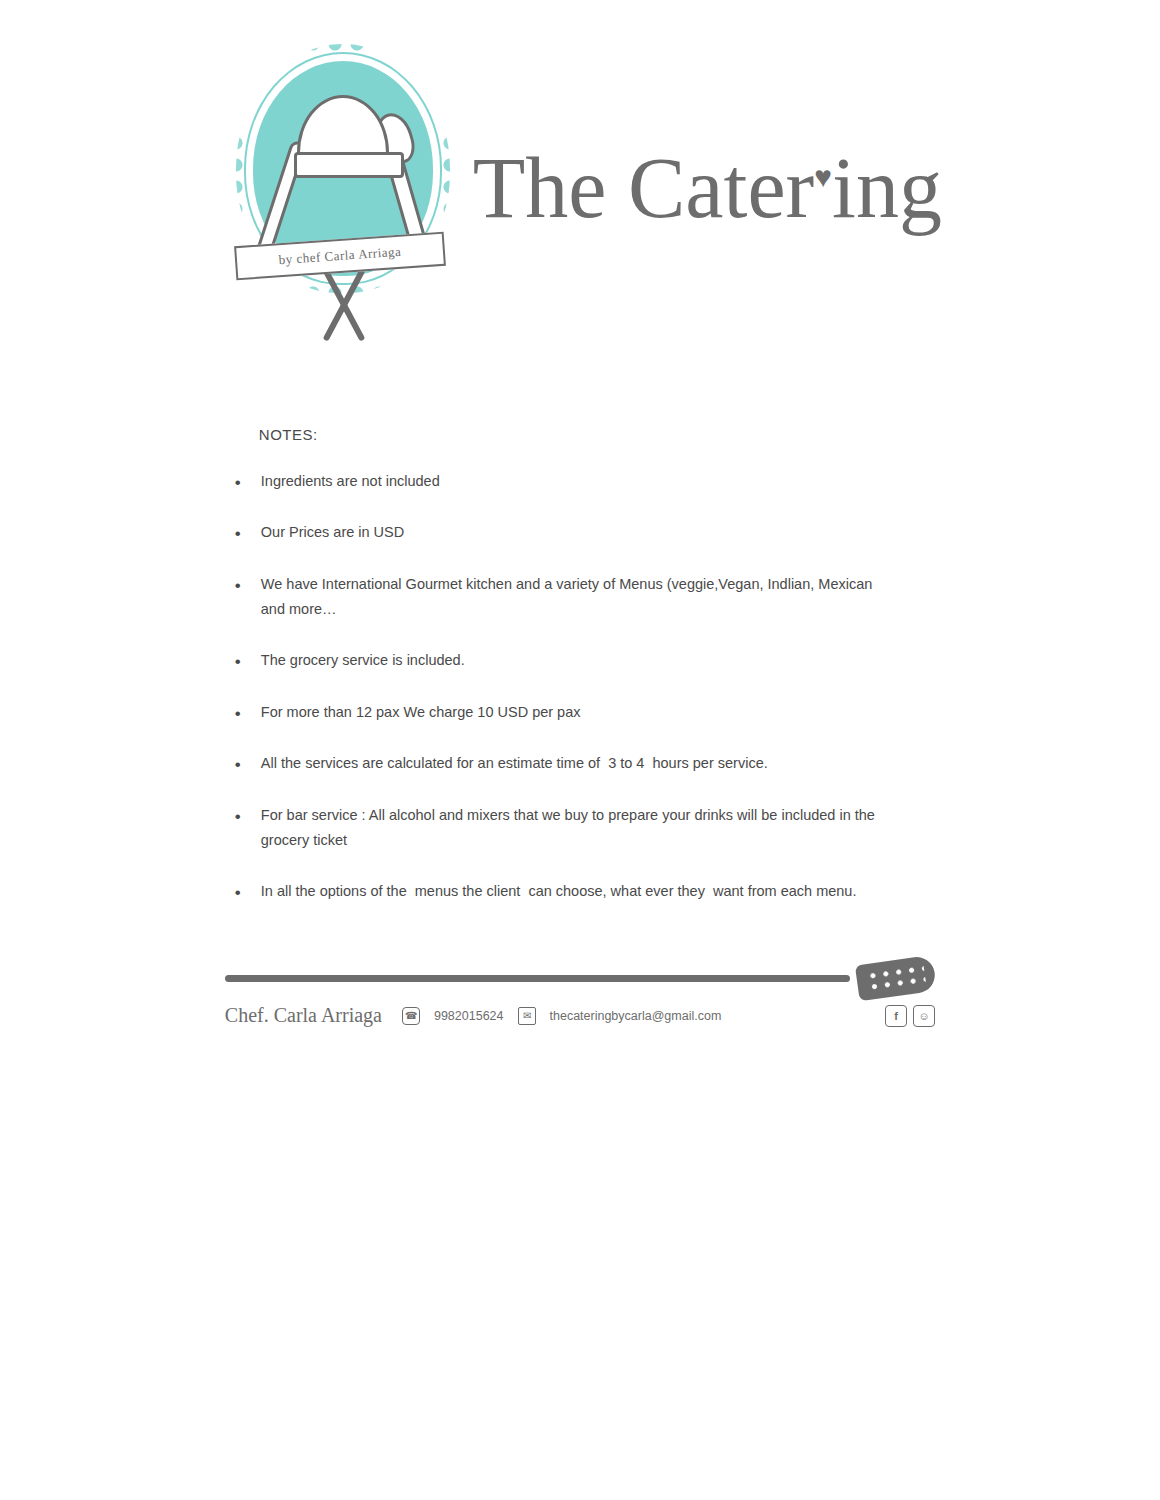by chef Carla Arriaga
The Cater♥ing
NOTES:
Ingredients are not included
Our Prices are in USD
We have International Gourmet kitchen and a variety of Menus (veggie,Vegan, Indlian, Mexican and more…
The grocery service is included.
For more than 12 pax We charge 10 USD per pax
All the services are calculated for an estimate time of 3 to 4 hours per service.
For bar service : All alcohol and mixers that we buy to prepare your drinks will be included in the grocery ticket
In all the options of the menus the client can choose, what ever they want from each menu.
Chef. Carla Arriaga ☎ 9982015624 ✉ thecateringbycarla@gmail.com f ☺